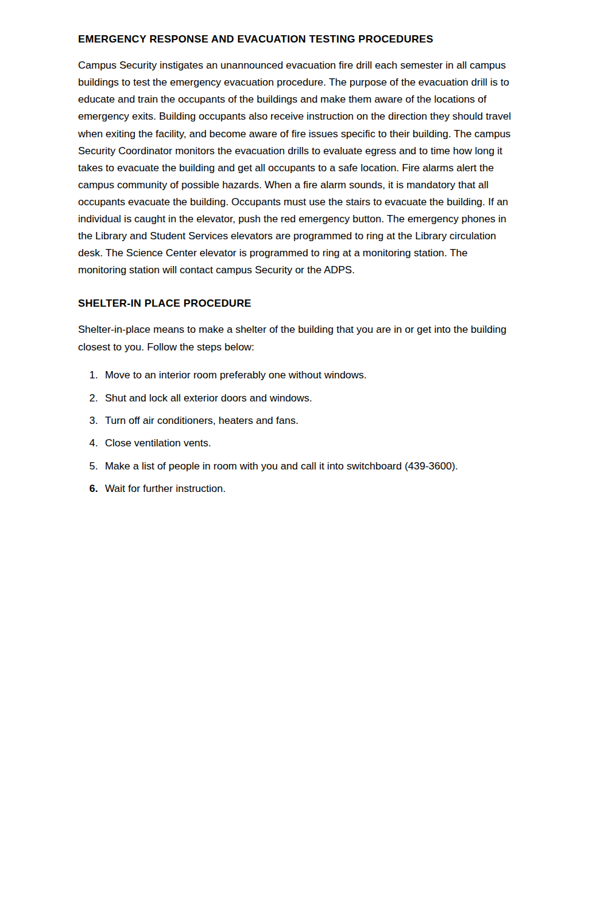EMERGENCY RESPONSE AND EVACUATION TESTING PROCEDURES
Campus Security instigates an unannounced evacuation fire drill each semester in all campus buildings to test the emergency evacuation procedure. The purpose of the evacuation drill is to educate and train the occupants of the buildings and make them aware of the locations of emergency exits. Building occupants also receive instruction on the direction they should travel when exiting the facility, and become aware of fire issues specific to their building. The campus Security Coordinator monitors the evacuation drills to evaluate egress and to time how long it takes to evacuate the building and get all occupants to a safe location. Fire alarms alert the campus community of possible hazards. When a fire alarm sounds, it is mandatory that all occupants evacuate the building. Occupants must use the stairs to evacuate the building. If an individual is caught in the elevator, push the red emergency button. The emergency phones in the Library and Student Services elevators are programmed to ring at the Library circulation desk. The Science Center elevator is programmed to ring at a monitoring station. The monitoring station will contact campus Security or the ADPS.
SHELTER-IN PLACE PROCEDURE
Shelter-in-place means to make a shelter of the building that you are in or get into the building closest to you. Follow the steps below:
Move to an interior room preferably one without windows.
Shut and lock all exterior doors and windows.
Turn off air conditioners, heaters and fans.
Close ventilation vents.
Make a list of people in room with you and call it into switchboard (439-3600).
Wait for further instruction.